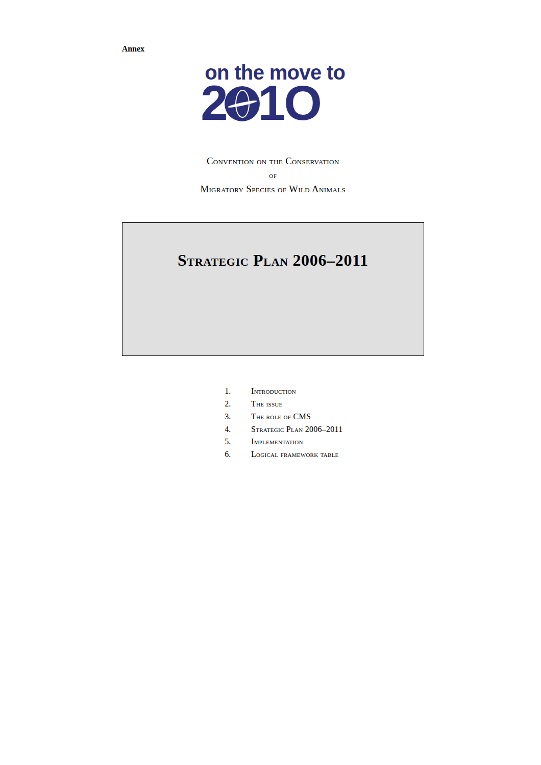Annex
on the move to 2 1O
Convention on the Conservation
of
Migratory Species of Wild Animals
Strategic Plan 2006–2011
| 1. | Introduction |
| 2. | The issue |
| 3. | The role of CMS |
| 4. | Strategic Plan 2006–2011 |
| 5. | Implementation |
| 6. | Logical framework table |